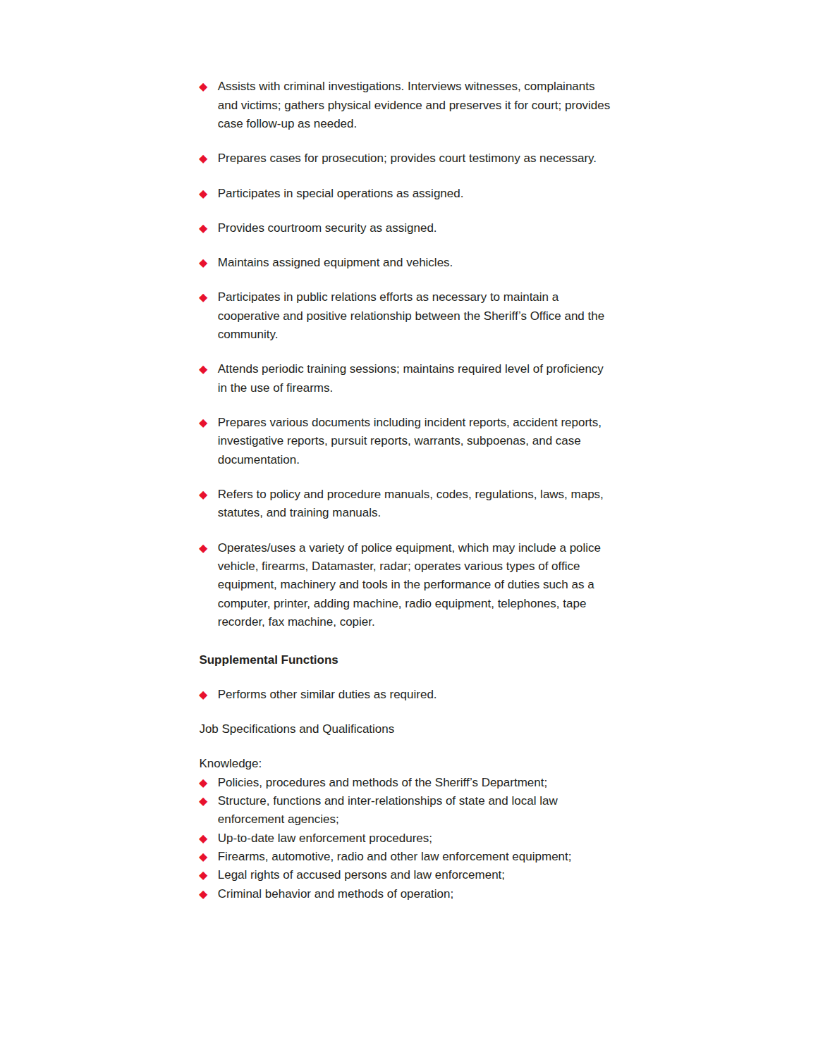Assists with criminal investigations. Interviews witnesses, complainants and victims; gathers physical evidence and preserves it for court; provides case follow-up as needed.
Prepares cases for prosecution; provides court testimony as necessary.
Participates in special operations as assigned.
Provides courtroom security as assigned.
Maintains assigned equipment and vehicles.
Participates in public relations efforts as necessary to maintain a cooperative and positive relationship between the Sheriff’s Office and the community.
Attends periodic training sessions; maintains required level of proficiency in the use of firearms.
Prepares various documents including incident reports, accident reports, investigative reports, pursuit reports, warrants, subpoenas, and case documentation.
Refers to policy and procedure manuals, codes, regulations, laws, maps, statutes, and training manuals.
Operates/uses a variety of police equipment, which may include a police vehicle, firearms, Datamaster, radar; operates various types of office equipment, machinery and tools in the performance of duties such as a computer, printer, adding machine, radio equipment, telephones, tape recorder, fax machine, copier.
Supplemental Functions
Performs other similar duties as required.
Job Specifications and Qualifications
Knowledge:
Policies, procedures and methods of the Sheriff’s Department;
Structure, functions and inter-relationships of state and local law enforcement agencies;
Up-to-date law enforcement procedures;
Firearms, automotive, radio and other law enforcement equipment;
Legal rights of accused persons and law enforcement;
Criminal behavior and methods of operation;